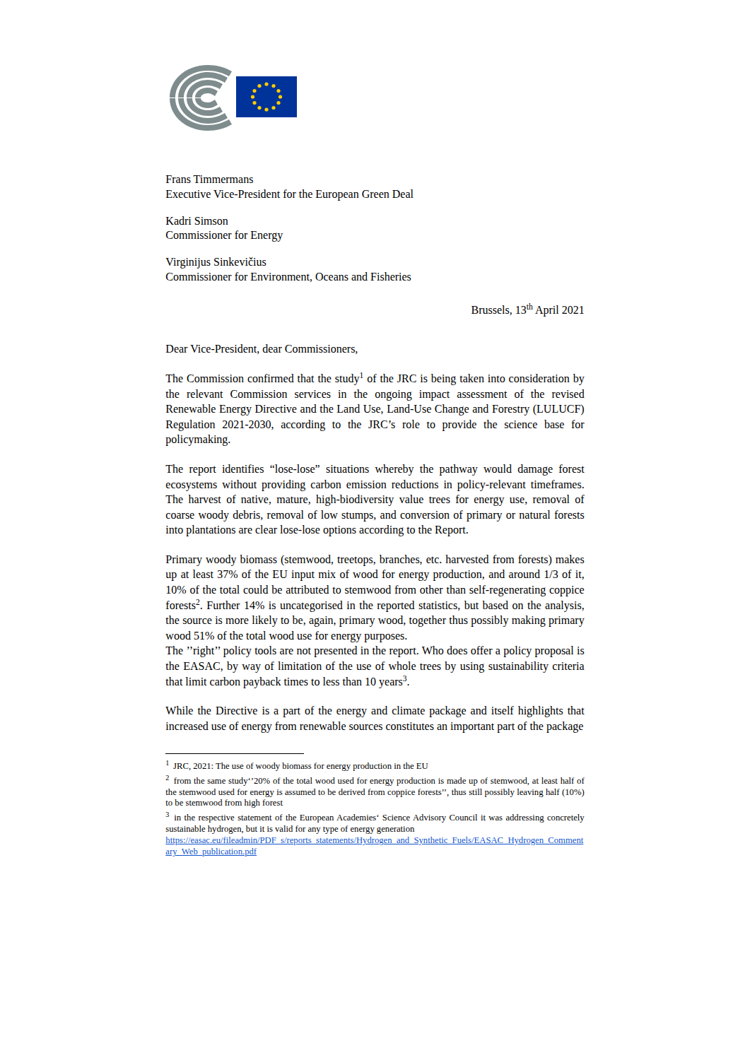Frans Timmermans
Executive Vice-President for the European Green Deal
Kadri Simson
Commissioner for Energy
Virginijus Sinkevičius
Commissioner for Environment, Oceans and Fisheries
Brussels, 13th April 2021
Dear Vice-President, dear Commissioners,
The Commission confirmed that the study1 of the JRC is being taken into consideration by the relevant Commission services in the ongoing impact assessment of the revised Renewable Energy Directive and the Land Use, Land-Use Change and Forestry (LULUCF) Regulation 2021-2030, according to the JRC’s role to provide the science base for policymaking.
The report identifies “lose-lose” situations whereby the pathway would damage forest ecosystems without providing carbon emission reductions in policy-relevant timeframes. The harvest of native, mature, high-biodiversity value trees for energy use, removal of coarse woody debris, removal of low stumps, and conversion of primary or natural forests into plantations are clear lose-lose options according to the Report.
Primary woody biomass (stemwood, treetops, branches, etc. harvested from forests) makes up at least 37% of the EU input mix of wood for energy production, and around 1/3 of it, 10% of the total could be attributed to stemwood from other than self-regenerating coppice forests2. Further 14% is uncategorised in the reported statistics, but based on the analysis, the source is more likely to be, again, primary wood, together thus possibly making primary wood 51% of the total wood use for energy purposes.
The ’’right’’ policy tools are not presented in the report. Who does offer a policy proposal is the EASAC, by way of limitation of the use of whole trees by using sustainability criteria that limit carbon payback times to less than 10 years3.
While the Directive is a part of the energy and climate package and itself highlights that increased use of energy from renewable sources constitutes an important part of the package
1 JRC, 2021: The use of woody biomass for energy production in the EU
2 from the same study‘’20% of the total wood used for energy production is made up of stemwood, at least half of the stemwood used for energy is assumed to be derived from coppice forests’’, thus still possibly leaving half (10%) to be stemwood from high forest
3 in the respective statement of the European Academies‘ Science Advisory Council it was addressing concretely sustainable hydrogen, but it is valid for any type of energy generation
https://easac.eu/fileadmin/PDF_s/reports_statements/Hydrogen_and_Synthetic_Fuels/EASAC_Hydrogen_Commentary_Web_publication.pdf